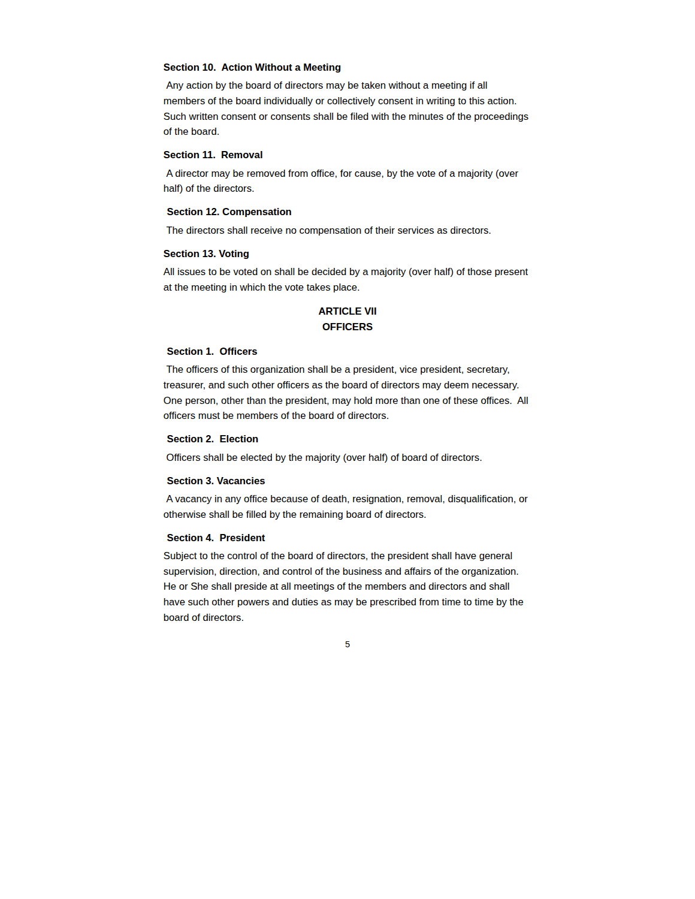Section 10. Action Without a Meeting
Any action by the board of directors may be taken without a meeting if all members of the board individually or collectively consent in writing to this action. Such written consent or consents shall be filed with the minutes of the proceedings of the board.
Section 11. Removal
A director may be removed from office, for cause, by the vote of a majority (over half) of the directors.
Section 12. Compensation
The directors shall receive no compensation of their services as directors.
Section 13. Voting
All issues to be voted on shall be decided by a majority (over half) of those present at the meeting in which the vote takes place.
ARTICLE VII
OFFICERS
Section 1. Officers
The officers of this organization shall be a president, vice president, secretary, treasurer, and such other officers as the board of directors may deem necessary. One person, other than the president, may hold more than one of these offices. All officers must be members of the board of directors.
Section 2. Election
Officers shall be elected by the majority (over half) of board of directors.
Section 3. Vacancies
A vacancy in any office because of death, resignation, removal, disqualification, or otherwise shall be filled by the remaining board of directors.
Section 4. President
Subject to the control of the board of directors, the president shall have general supervision, direction, and control of the business and affairs of the organization. He or She shall preside at all meetings of the members and directors and shall have such other powers and duties as may be prescribed from time to time by the board of directors.
5